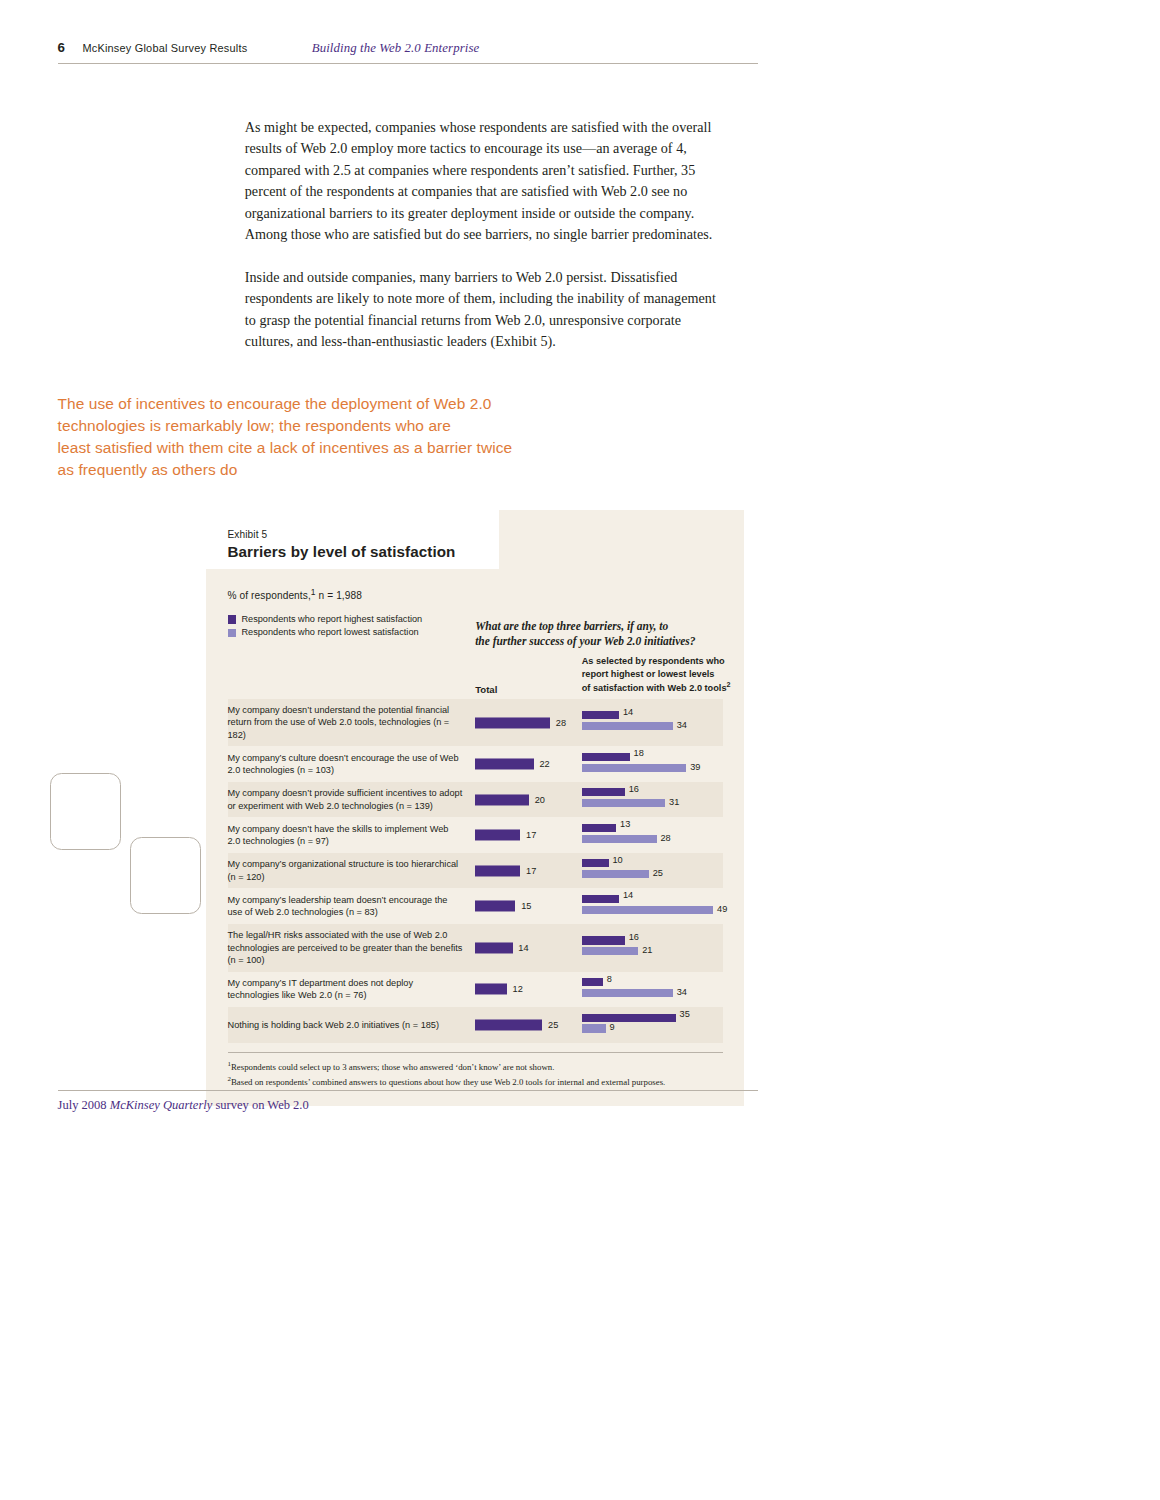6 McKinsey Global Survey Results Building the Web 2.0 Enterprise
As might be expected, companies whose respondents are satisfied with the overall results of Web 2.0 employ more tactics to encourage its use—an average of 4, compared with 2.5 at companies where respondents aren’t satisfied. Further, 35 percent of the respondents at companies that are satisfied with Web 2.0 see no organizational barriers to its greater deployment inside or outside the company. Among those who are satisfied but do see barriers, no single barrier predominates.
Inside and outside companies, many barriers to Web 2.0 persist. Dissatisfied respondents are likely to note more of them, including the inability of management to grasp the potential financial returns from Web 2.0, unresponsive corporate cultures, and less-than-enthusiastic leaders (Exhibit 5).
The use of incentives to encourage the deployment of Web 2.0
technologies is remarkably low; the respondents who are
least satisfied with them cite a lack of incentives as a barrier twice
as frequently as others do
Exhibit 5
Barriers by level of satisfaction
% of respondents,1 n = 1,988
Respondents who report highest satisfaction
Respondents who report lowest satisfaction
What are the top three barriers, if any, to
the further success of your Web 2.0 initiatives?
Total
As selected by respondents who
report highest or lowest levels
of satisfaction with Web 2.0 tools2
My company doesn’t understand the potential financial return from the use of Web 2.0 tools, technologies (n = 182)
28
14
34
My company’s culture doesn’t encourage the use of Web 2.0 technologies (n = 103)
22
18
39
My company doesn’t provide sufficient incentives to adopt or experiment with Web 2.0 technologies (n = 139)
20
16
31
My company doesn’t have the skills to implement Web 2.0 technologies (n = 97)
17
13
28
My company’s organizational structure is too hierarchical (n = 120)
17
10
25
My company’s leadership team doesn’t encourage the use of Web 2.0 technologies (n = 83)
15
14
49
The legal/HR risks associated with the use of Web 2.0 technologies are perceived to be greater than the benefits (n = 100)
14
16
21
My company’s IT department does not deploy technologies like Web 2.0 (n = 76)
12
8
34
Nothing is holding back Web 2.0 initiatives (n = 185)
25
35
9
1Respondents could select up to 3 answers; those who answered ‘don’t know’ are not shown.
2Based on respondents’ combined answers to questions about how they use Web 2.0 tools for internal and external purposes.
July 2008 McKinsey Quarterly survey on Web 2.0